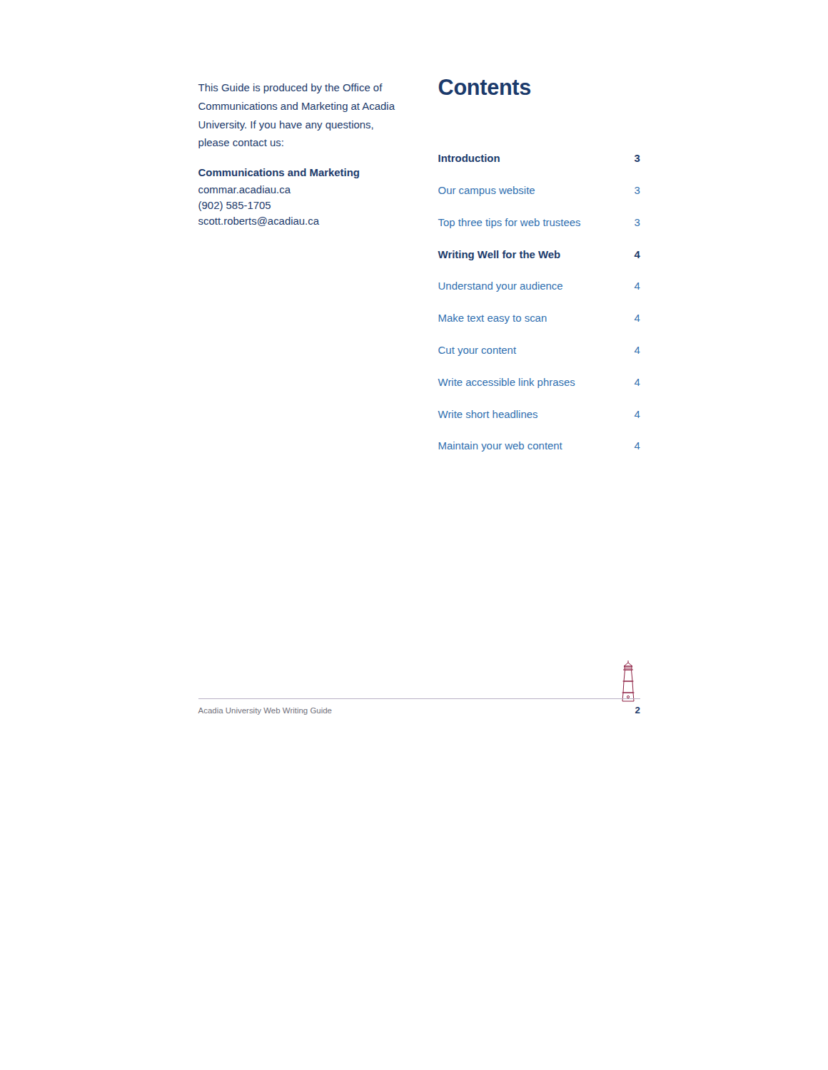This Guide is produced by the Office of Communications and Marketing at Acadia University. If you have any questions, please contact us:
Communications and Marketing
commar.acadiau.ca
(902) 585-1705
scott.roberts@acadiau.ca
Contents
| Introduction | 3 |
| Our campus website | 3 |
| Top three tips for web trustees | 3 |
| Writing Well for the Web | 4 |
| Understand your audience | 4 |
| Make text easy to scan | 4 |
| Cut your content | 4 |
| Write accessible link phrases | 4 |
| Write short headlines | 4 |
| Maintain your web content | 4 |
Acadia University Web Writing Guide 2